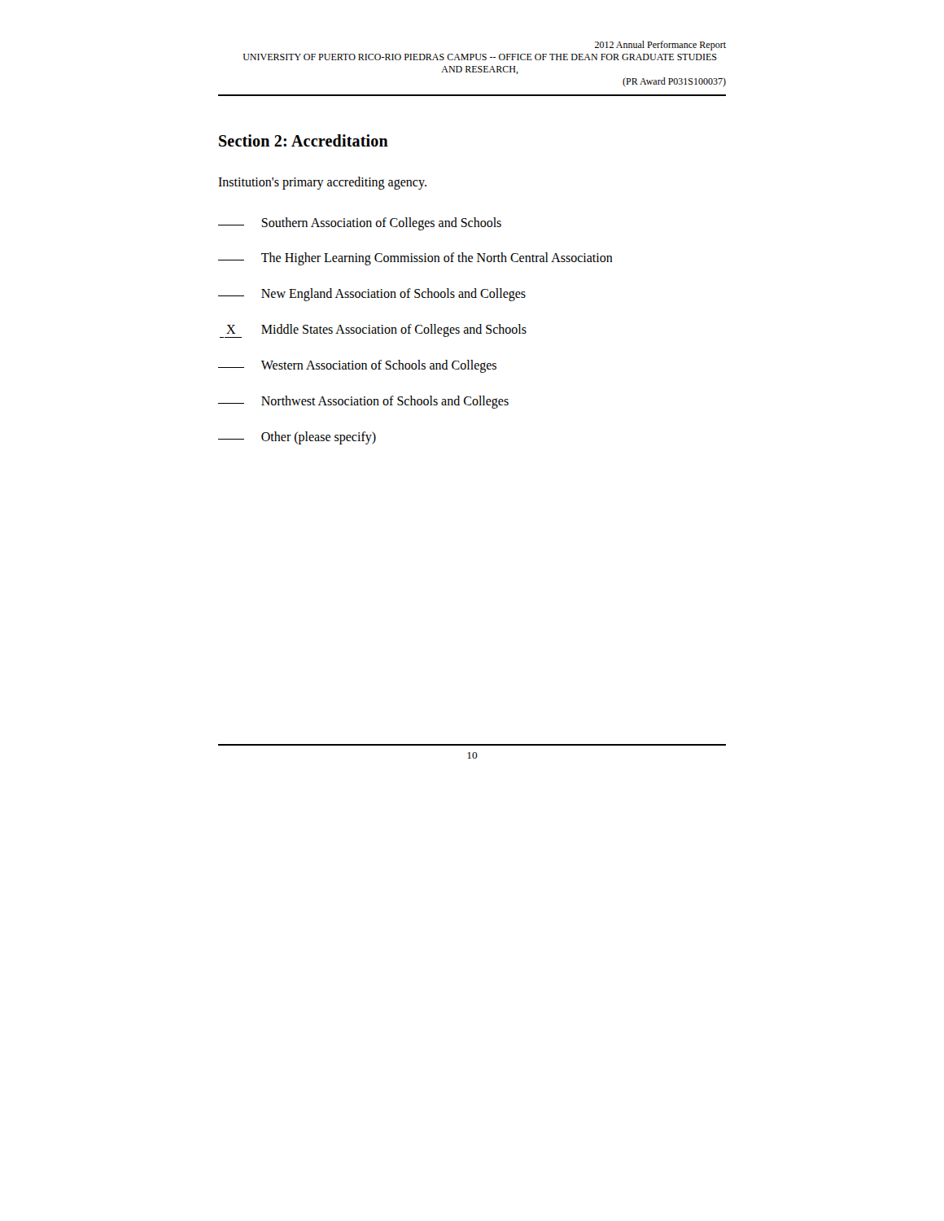2012 Annual Performance Report
UNIVERSITY OF PUERTO RICO-RIO PIEDRAS CAMPUS -- OFFICE OF THE DEAN FOR GRADUATE STUDIES AND RESEARCH,
(PR Award P031S100037)
Section 2: Accreditation
Institution's primary accrediting agency.
Southern Association of Colleges and Schools
The Higher Learning Commission of the North Central Association
New England Association of Schools and Colleges
XMiddle States Association of Colleges and Schools
Western Association of Schools and Colleges
Northwest Association of Schools and Colleges
Other (please specify)
10